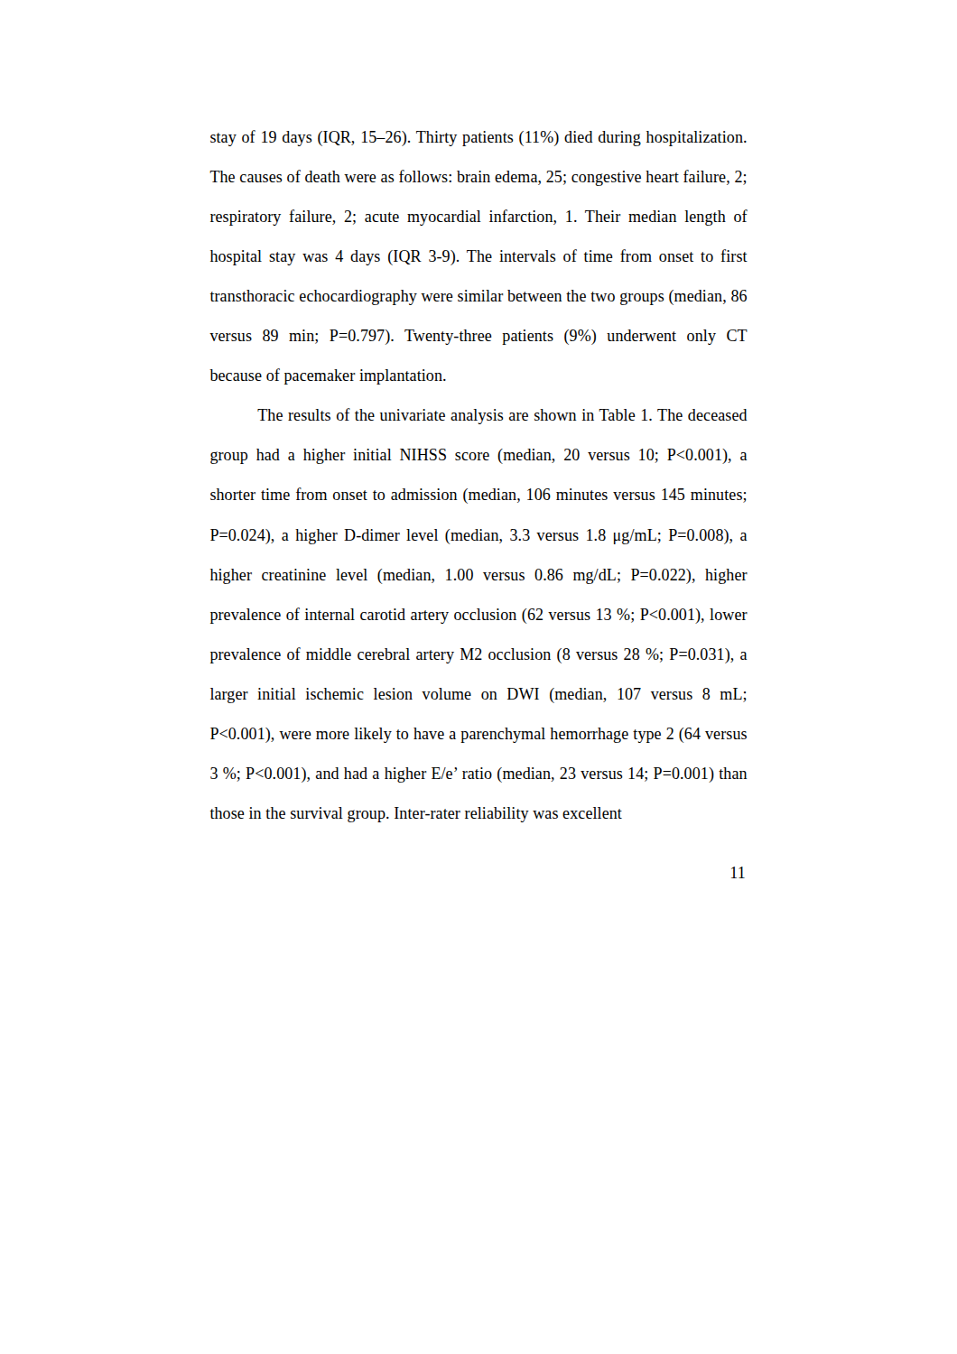stay of 19 days (IQR, 15–26). Thirty patients (11%) died during hospitalization. The causes of death were as follows: brain edema, 25; congestive heart failure, 2; respiratory failure, 2; acute myocardial infarction, 1. Their median length of hospital stay was 4 days (IQR 3-9). The intervals of time from onset to first transthoracic echocardiography were similar between the two groups (median, 86 versus 89 min; P=0.797). Twenty-three patients (9%) underwent only CT because of pacemaker implantation.
The results of the univariate analysis are shown in Table 1. The deceased group had a higher initial NIHSS score (median, 20 versus 10; P<0.001), a shorter time from onset to admission (median, 106 minutes versus 145 minutes; P=0.024), a higher D-dimer level (median, 3.3 versus 1.8 μg/mL; P=0.008), a higher creatinine level (median, 1.00 versus 0.86 mg/dL; P=0.022), higher prevalence of internal carotid artery occlusion (62 versus 13 %; P<0.001), lower prevalence of middle cerebral artery M2 occlusion (8 versus 28 %; P=0.031), a larger initial ischemic lesion volume on DWI (median, 107 versus 8 mL; P<0.001), were more likely to have a parenchymal hemorrhage type 2 (64 versus 3 %; P<0.001), and had a higher E/e’ ratio (median, 23 versus 14; P=0.001) than those in the survival group. Inter-rater reliability was excellent
11